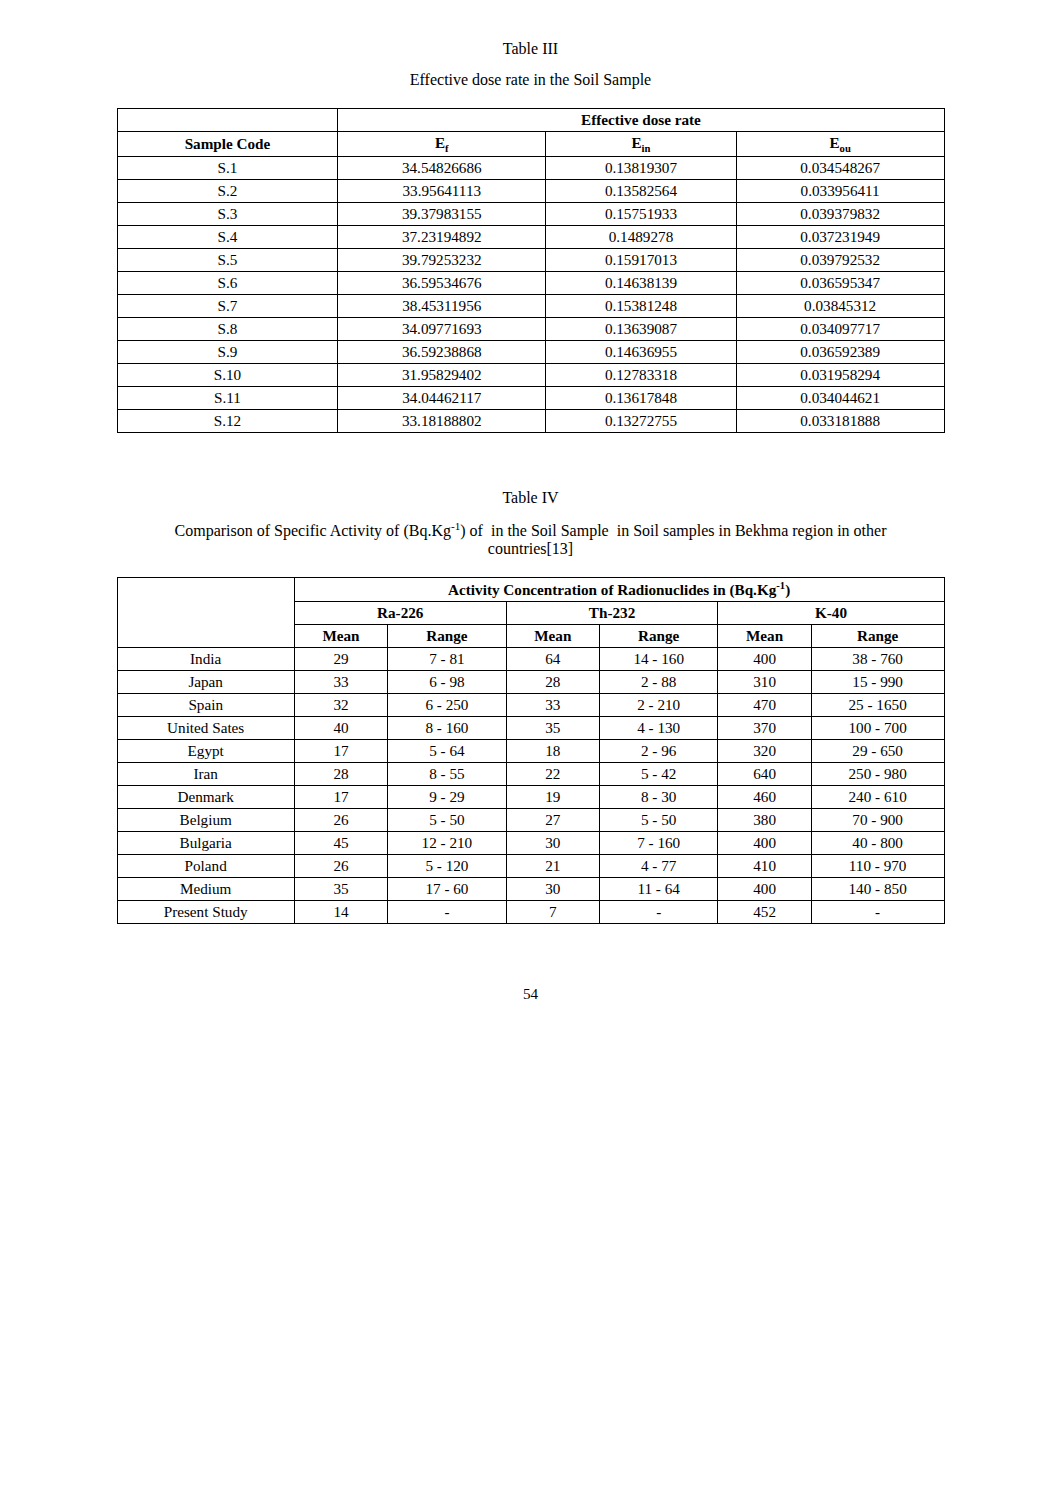Table III
Effective dose rate in the Soil Sample
| | Effective dose rate |
| --- | --- |
| Sample Code | E f | E in | E ou |
| S.1 | 34.54826686 | 0.13819307 | 0.034548267 |
| S.2 | 33.95641113 | 0.13582564 | 0.033956411 |
| S.3 | 39.37983155 | 0.15751933 | 0.039379832 |
| S.4 | 37.23194892 | 0.1489278 | 0.037231949 |
| S.5 | 39.79253232 | 0.15917013 | 0.039792532 |
| S.6 | 36.59534676 | 0.14638139 | 0.036595347 |
| S.7 | 38.45311956 | 0.15381248 | 0.03845312 |
| S.8 | 34.09771693 | 0.13639087 | 0.034097717 |
| S.9 | 36.59238868 | 0.14636955 | 0.036592389 |
| S.10 | 31.95829402 | 0.12783318 | 0.031958294 |
| S.11 | 34.04462117 | 0.13617848 | 0.034044621 |
| S.12 | 33.18188802 | 0.13272755 | 0.033181888 |
Table IV
Comparison of Specific Activity of (Bq.Kg-1) of in the Soil Sample in Soil samples in Bekhma region in other countries[13]
| | Activity Concentration of Radionuclides in (Bq.Kg -1 ) |
| --- | --- |
| Ra-226 | Th-232 | K-40 |
| Mean | Range | Mean | Range | Mean | Range |
| India | 29 | 7 - 81 | 64 | 14 - 160 | 400 | 38 - 760 |
| Japan | 33 | 6 - 98 | 28 | 2 - 88 | 310 | 15 - 990 |
| Spain | 32 | 6 - 250 | 33 | 2 - 210 | 470 | 25 - 1650 |
| United Sates | 40 | 8 - 160 | 35 | 4 - 130 | 370 | 100 - 700 |
| Egypt | 17 | 5 - 64 | 18 | 2 - 96 | 320 | 29 - 650 |
| Iran | 28 | 8 - 55 | 22 | 5 - 42 | 640 | 250 - 980 |
| Denmark | 17 | 9 - 29 | 19 | 8 - 30 | 460 | 240 - 610 |
| Belgium | 26 | 5 - 50 | 27 | 5 - 50 | 380 | 70 - 900 |
| Bulgaria | 45 | 12 - 210 | 30 | 7 - 160 | 400 | 40 - 800 |
| Poland | 26 | 5 - 120 | 21 | 4 - 77 | 410 | 110 - 970 |
| Medium | 35 | 17 - 60 | 30 | 11 - 64 | 400 | 140 - 850 |
| Present Study | 14 | - | 7 | - | 452 | - |
54